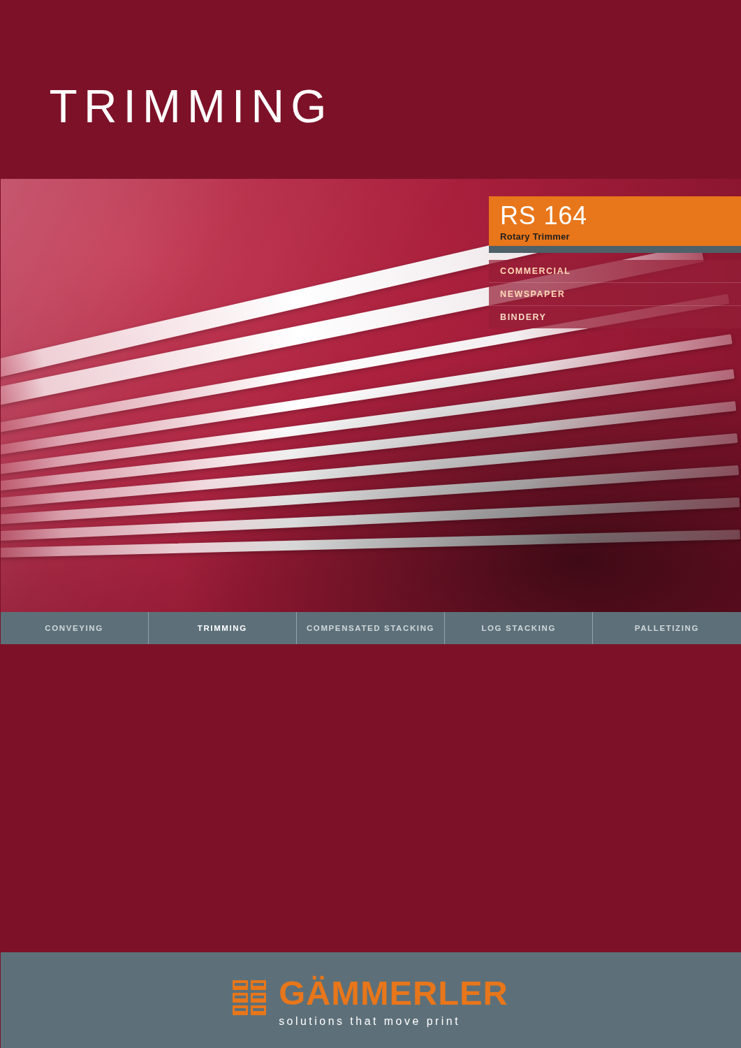TRIMMING
RS 164
Rotary Trimmer
COMMERCIAL
NEWSPAPER
BINDERY
CONVEYING TRIMMING COMPENSATED STACKING LOG STACKING PALLETIZING
GÄMMERLER
solutions that move print